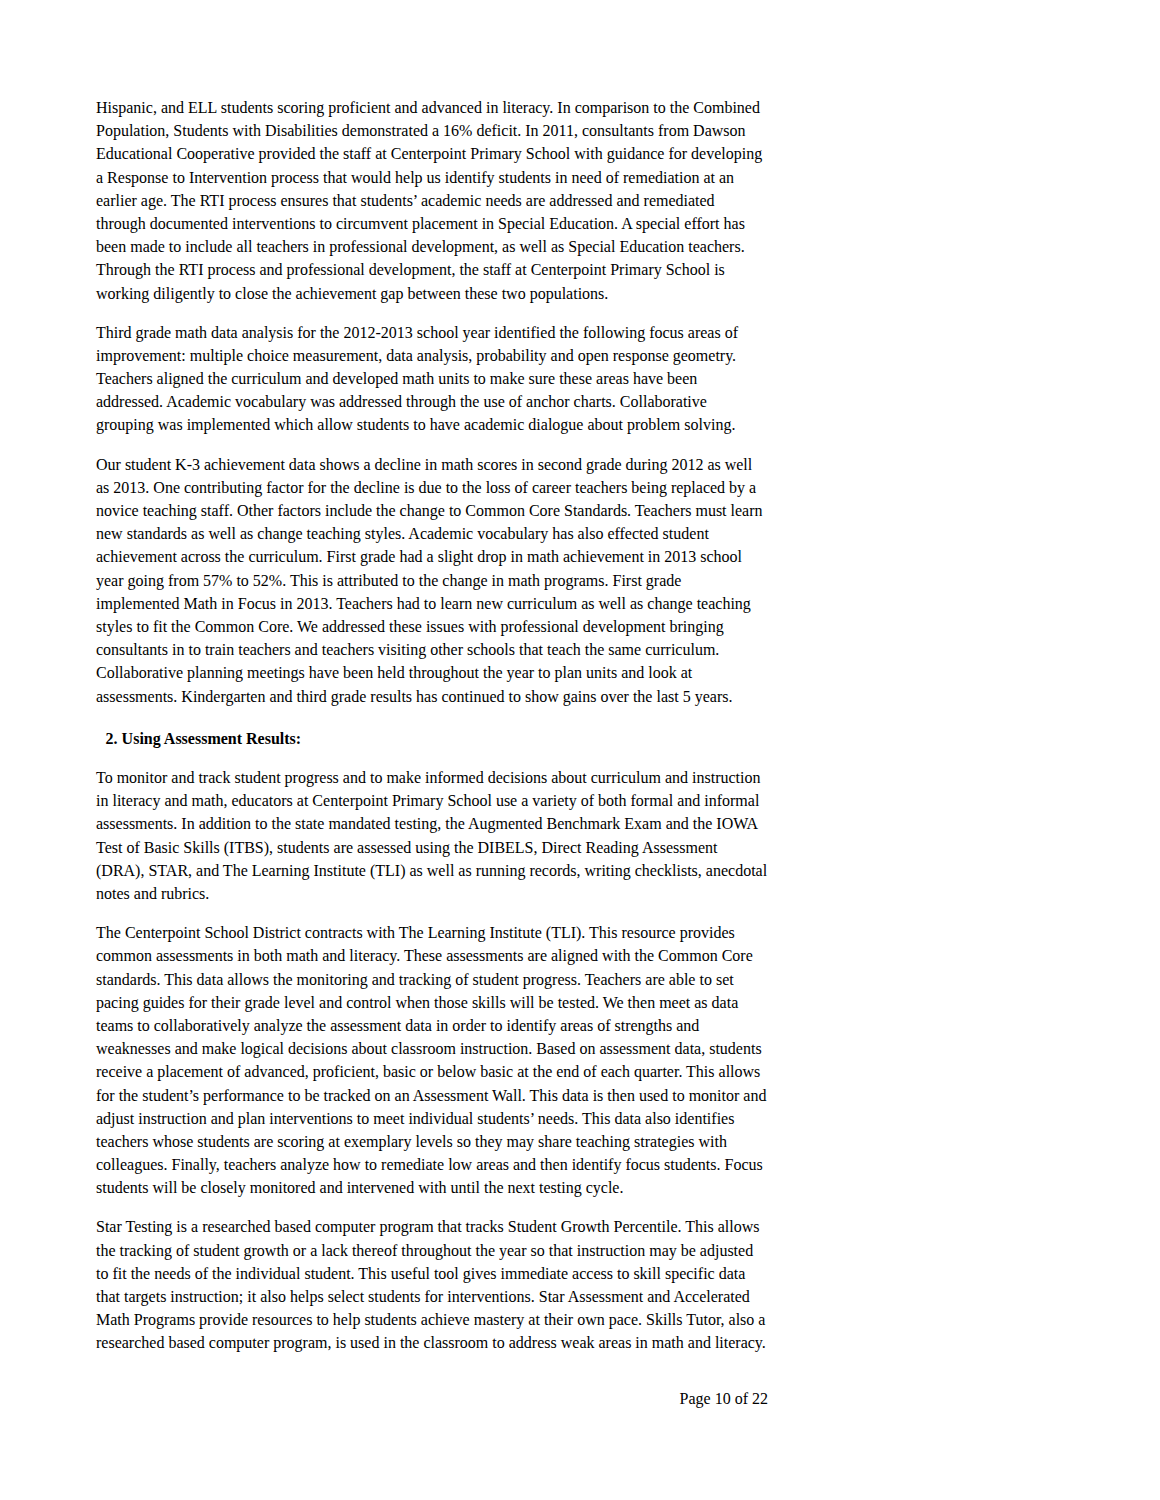Hispanic, and ELL students scoring proficient and advanced in literacy. In comparison to the Combined Population, Students with Disabilities demonstrated a 16% deficit. In 2011, consultants from Dawson Educational Cooperative provided the staff at Centerpoint Primary School with guidance for developing a Response to Intervention process that would help us identify students in need of remediation at an earlier age. The RTI process ensures that students’ academic needs are addressed and remediated through documented interventions to circumvent placement in Special Education. A special effort has been made to include all teachers in professional development, as well as Special Education teachers. Through the RTI process and professional development, the staff at Centerpoint Primary School is working diligently to close the achievement gap between these two populations.
Third grade math data analysis for the 2012-2013 school year identified the following focus areas of improvement: multiple choice measurement, data analysis, probability and open response geometry. Teachers aligned the curriculum and developed math units to make sure these areas have been addressed. Academic vocabulary was addressed through the use of anchor charts. Collaborative grouping was implemented which allow students to have academic dialogue about problem solving.
Our student K-3 achievement data shows a decline in math scores in second grade during 2012 as well as 2013. One contributing factor for the decline is due to the loss of career teachers being replaced by a novice teaching staff. Other factors include the change to Common Core Standards. Teachers must learn new standards as well as change teaching styles. Academic vocabulary has also effected student achievement across the curriculum. First grade had a slight drop in math achievement in 2013 school year going from 57% to 52%. This is attributed to the change in math programs. First grade implemented Math in Focus in 2013. Teachers had to learn new curriculum as well as change teaching styles to fit the Common Core. We addressed these issues with professional development bringing consultants in to train teachers and teachers visiting other schools that teach the same curriculum. Collaborative planning meetings have been held throughout the year to plan units and look at assessments. Kindergarten and third grade results has continued to show gains over the last 5 years.
Using Assessment Results:
To monitor and track student progress and to make informed decisions about curriculum and instruction in literacy and math, educators at Centerpoint Primary School use a variety of both formal and informal assessments. In addition to the state mandated testing, the Augmented Benchmark Exam and the IOWA Test of Basic Skills (ITBS), students are assessed using the DIBELS, Direct Reading Assessment (DRA), STAR, and The Learning Institute (TLI) as well as running records, writing checklists, anecdotal notes and rubrics.
The Centerpoint School District contracts with The Learning Institute (TLI). This resource provides common assessments in both math and literacy. These assessments are aligned with the Common Core standards. This data allows the monitoring and tracking of student progress. Teachers are able to set pacing guides for their grade level and control when those skills will be tested. We then meet as data teams to collaboratively analyze the assessment data in order to identify areas of strengths and weaknesses and make logical decisions about classroom instruction. Based on assessment data, students receive a placement of advanced, proficient, basic or below basic at the end of each quarter. This allows for the student’s performance to be tracked on an Assessment Wall. This data is then used to monitor and adjust instruction and plan interventions to meet individual students’ needs. This data also identifies teachers whose students are scoring at exemplary levels so they may share teaching strategies with colleagues. Finally, teachers analyze how to remediate low areas and then identify focus students. Focus students will be closely monitored and intervened with until the next testing cycle.
Star Testing is a researched based computer program that tracks Student Growth Percentile. This allows the tracking of student growth or a lack thereof throughout the year so that instruction may be adjusted to fit the needs of the individual student. This useful tool gives immediate access to skill specific data that targets instruction; it also helps select students for interventions. Star Assessment and Accelerated Math Programs provide resources to help students achieve mastery at their own pace. Skills Tutor, also a researched based computer program, is used in the classroom to address weak areas in math and literacy.
Page 10 of 22